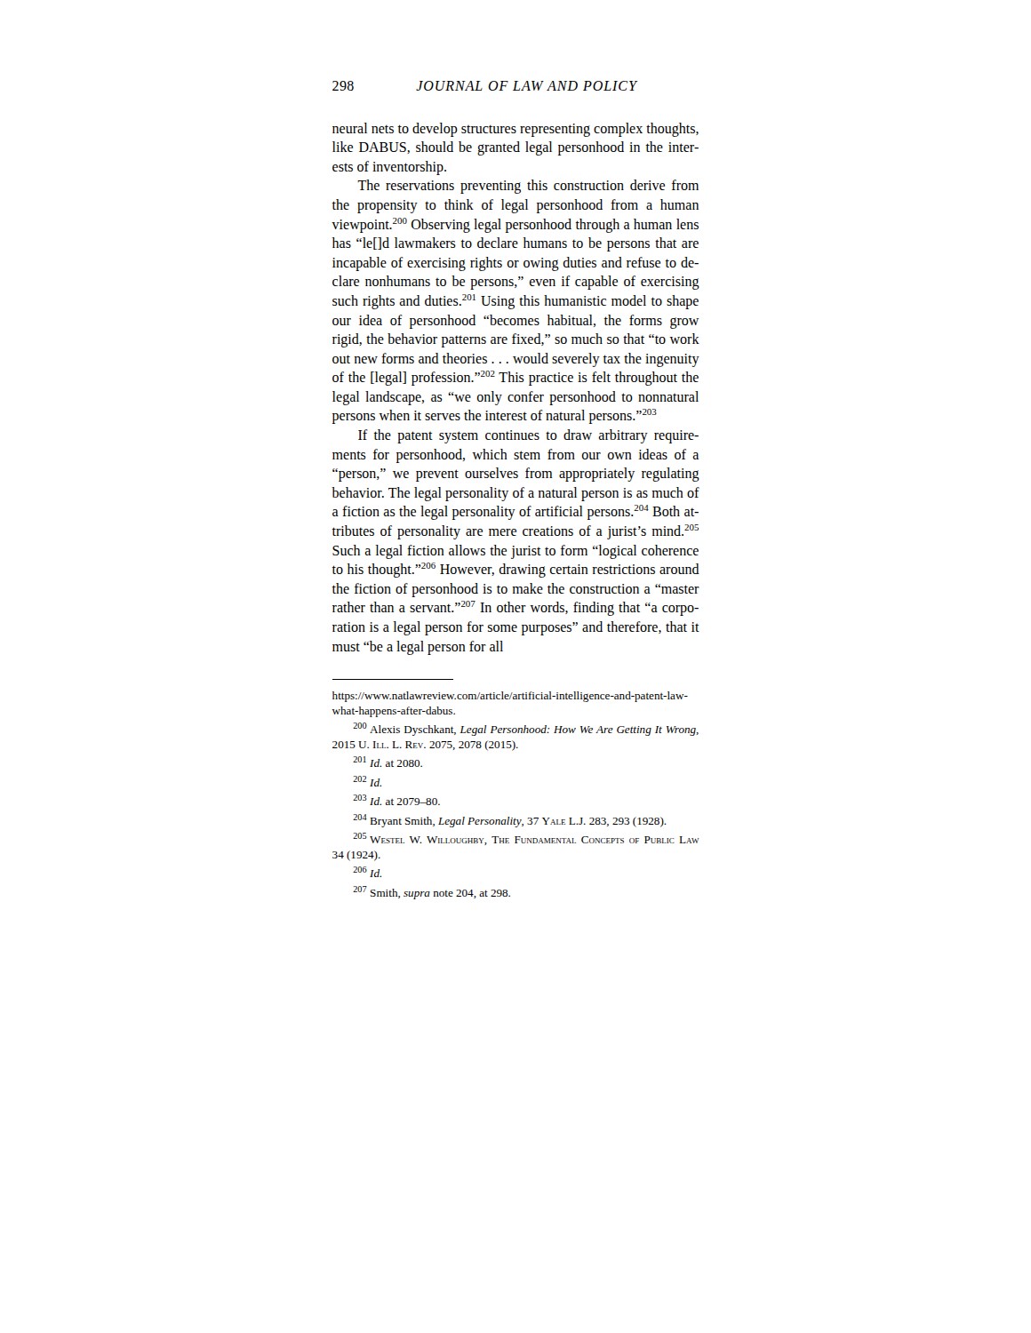298 JOURNAL OF LAW AND POLICY
neural nets to develop structures representing complex thoughts, like DABUS, should be granted legal personhood in the interests of inventorship.
The reservations preventing this construction derive from the propensity to think of legal personhood from a human viewpoint.200 Observing legal personhood through a human lens has “le[]d lawmakers to declare humans to be persons that are incapable of exercising rights or owing duties and refuse to declare nonhumans to be persons,” even if capable of exercising such rights and duties.201 Using this humanistic model to shape our idea of personhood “becomes habitual, the forms grow rigid, the behavior patterns are fixed,” so much so that “to work out new forms and theories . . . would severely tax the ingenuity of the [legal] profession.”202 This practice is felt throughout the legal landscape, as “we only confer personhood to nonnatural persons when it serves the interest of natural persons.”203
If the patent system continues to draw arbitrary requirements for personhood, which stem from our own ideas of a “person,” we prevent ourselves from appropriately regulating behavior. The legal personality of a natural person is as much of a fiction as the legal personality of artificial persons.204 Both attributes of personality are mere creations of a jurist’s mind.205 Such a legal fiction allows the jurist to form “logical coherence to his thought.”206 However, drawing certain restrictions around the fiction of personhood is to make the construction a “master rather than a servant.”207 In other words, finding that “a corporation is a legal person for some purposes” and therefore, that it must “be a legal person for all
https://www.natlawreview.com/article/artificial-intelligence-and-patent-law-what-happens-after-dabus.
200 Alexis Dyschkant, Legal Personhood: How We Are Getting It Wrong, 2015 U. Ill. L. Rev. 2075, 2078 (2015).
201 Id. at 2080.
202 Id.
203 Id. at 2079–80.
204 Bryant Smith, Legal Personality, 37 Yale L.J. 283, 293 (1928).
205 Westel W. Willoughby, The Fundamental Concepts of Public Law 34 (1924).
206 Id.
207 Smith, supra note 204, at 298.